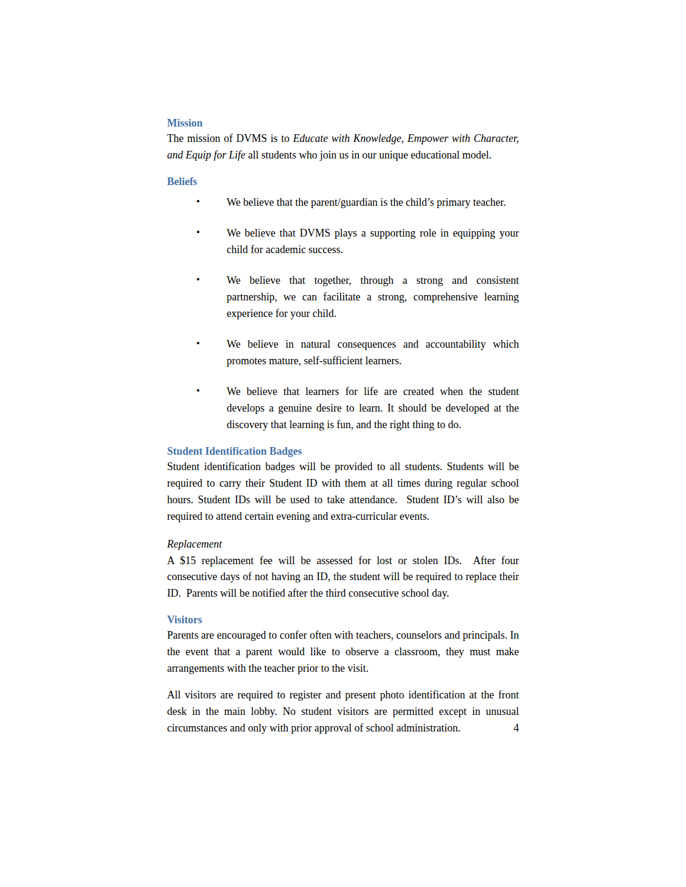Mission
The mission of DVMS is to Educate with Knowledge, Empower with Character, and Equip for Life all students who join us in our unique educational model.
Beliefs
We believe that the parent/guardian is the child’s primary teacher.
We believe that DVMS plays a supporting role in equipping your child for academic success.
We believe that together, through a strong and consistent partnership, we can facilitate a strong, comprehensive learning experience for your child.
We believe in natural consequences and accountability which promotes mature, self-sufficient learners.
We believe that learners for life are created when the student develops a genuine desire to learn. It should be developed at the discovery that learning is fun, and the right thing to do.
Student Identification Badges
Student identification badges will be provided to all students. Students will be required to carry their Student ID with them at all times during regular school hours. Student IDs will be used to take attendance. Student ID’s will also be required to attend certain evening and extra-curricular events.
Replacement
A $15 replacement fee will be assessed for lost or stolen IDs. After four consecutive days of not having an ID, the student will be required to replace their ID. Parents will be notified after the third consecutive school day.
Visitors
Parents are encouraged to confer often with teachers, counselors and principals. In the event that a parent would like to observe a classroom, they must make arrangements with the teacher prior to the visit.
All visitors are required to register and present photo identification at the front desk in the main lobby. No student visitors are permitted except in unusual circumstances and only with prior approval of school administration.
4